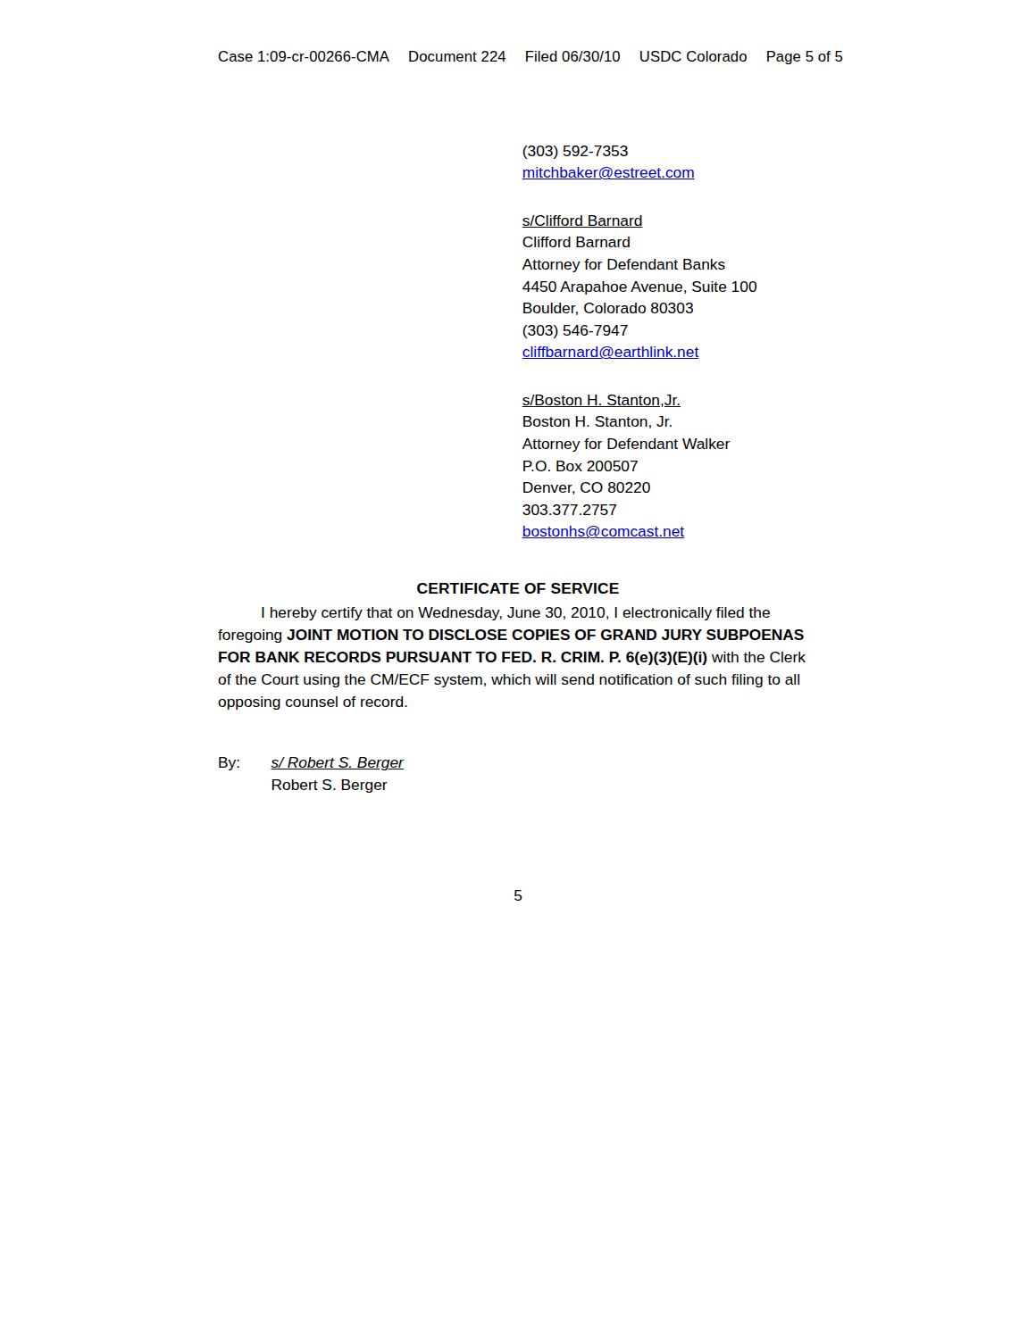Case 1:09-cr-00266-CMA Document 224 Filed 06/30/10 USDC Colorado Page 5 of 5
(303) 592-7353
mitchbaker@estreet.com
s/Clifford Barnard
Clifford Barnard
Attorney for Defendant Banks
4450 Arapahoe Avenue, Suite 100
Boulder, Colorado 80303
(303) 546-7947
cliffbarnard@earthlink.net
s/Boston H. Stanton,Jr.
Boston H. Stanton, Jr.
Attorney for Defendant Walker
P.O. Box 200507
Denver, CO 80220
303.377.2757
bostonhs@comcast.net
CERTIFICATE OF SERVICE
I hereby certify that on Wednesday, June 30, 2010, I electronically filed the foregoing JOINT MOTION TO DISCLOSE COPIES OF GRAND JURY SUBPOENAS FOR BANK RECORDS PURSUANT TO FED. R. CRIM. P. 6(e)(3)(E)(i) with the Clerk of the Court using the CM/ECF system, which will send notification of such filing to all opposing counsel of record.
By: s/ Robert S. Berger Robert S. Berger
5